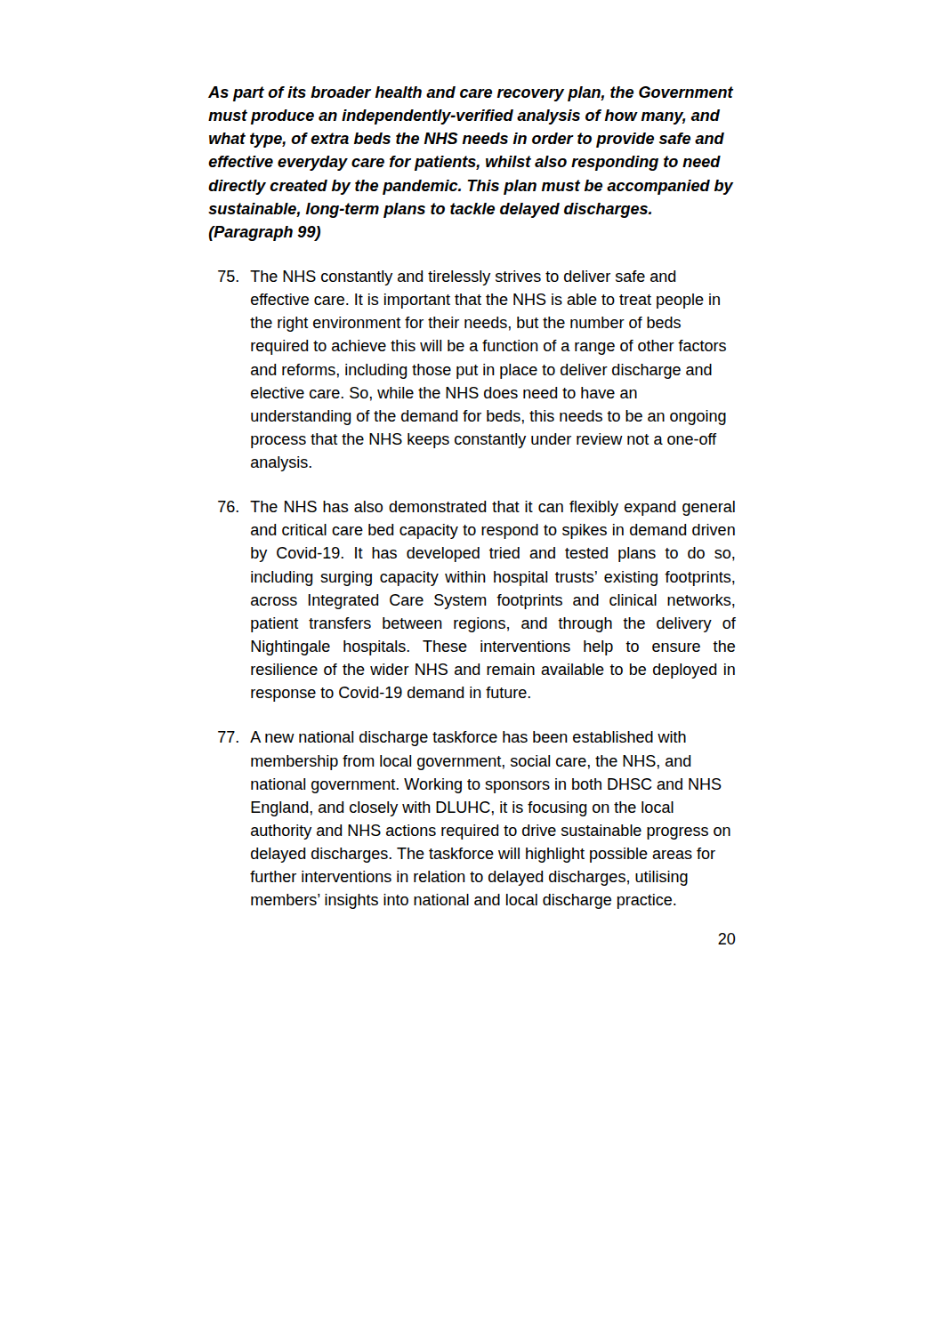As part of its broader health and care recovery plan, the Government must produce an independently-verified analysis of how many, and what type, of extra beds the NHS needs in order to provide safe and effective everyday care for patients, whilst also responding to need directly created by the pandemic. This plan must be accompanied by sustainable, long-term plans to tackle delayed discharges. (Paragraph 99)
The NHS constantly and tirelessly strives to deliver safe and effective care. It is important that the NHS is able to treat people in the right environment for their needs, but the number of beds required to achieve this will be a function of a range of other factors and reforms, including those put in place to deliver discharge and elective care. So, while the NHS does need to have an understanding of the demand for beds, this needs to be an ongoing process that the NHS keeps constantly under review not a one-off analysis.
The NHS has also demonstrated that it can flexibly expand general and critical care bed capacity to respond to spikes in demand driven by Covid-19. It has developed tried and tested plans to do so, including surging capacity within hospital trusts’ existing footprints, across Integrated Care System footprints and clinical networks, patient transfers between regions, and through the delivery of Nightingale hospitals. These interventions help to ensure the resilience of the wider NHS and remain available to be deployed in response to Covid-19 demand in future.
A new national discharge taskforce has been established with membership from local government, social care, the NHS, and national government. Working to sponsors in both DHSC and NHS England, and closely with DLUHC, it is focusing on the local authority and NHS actions required to drive sustainable progress on delayed discharges. The taskforce will highlight possible areas for further interventions in relation to delayed discharges, utilising members’ insights into national and local discharge practice.
20